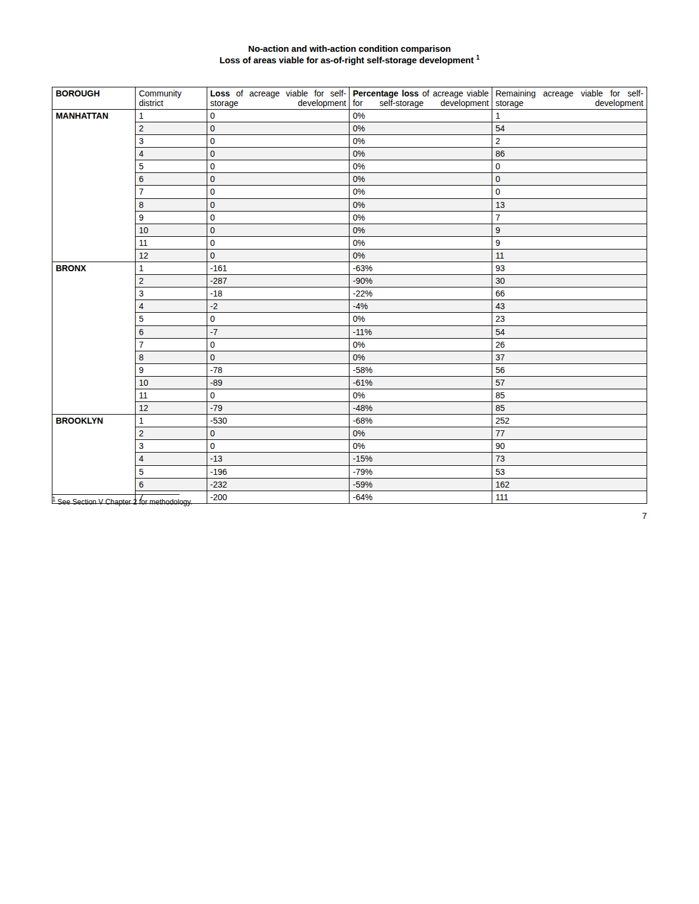No-action and with-action condition comparison Loss of areas viable for as-of-right self-storage development 1
| BOROUGH | Community district | Loss of acreage viable for self-storage development | Percentage loss of acreage viable for self-storage development | Remaining acreage viable for self-storage development |
| --- | --- | --- | --- | --- |
| MANHATTAN | 1 | 0 | 0% | 1 |
| 2 | 0 | 0% | 54 |
| 3 | 0 | 0% | 2 |
| 4 | 0 | 0% | 86 |
| 5 | 0 | 0% | 0 |
| 6 | 0 | 0% | 0 |
| 7 | 0 | 0% | 0 |
| 8 | 0 | 0% | 13 |
| 9 | 0 | 0% | 7 |
| 10 | 0 | 0% | 9 |
| 11 | 0 | 0% | 9 |
| 12 | 0 | 0% | 11 |
| BRONX | 1 | -161 | -63% | 93 |
| 2 | -287 | -90% | 30 |
| 3 | -18 | -22% | 66 |
| 4 | -2 | -4% | 43 |
| 5 | 0 | 0% | 23 |
| 6 | -7 | -11% | 54 |
| 7 | 0 | 0% | 26 |
| 8 | 0 | 0% | 37 |
| 9 | -78 | -58% | 56 |
| 10 | -89 | -61% | 57 |
| 11 | 0 | 0% | 85 |
| 12 | -79 | -48% | 85 |
| BROOKLYN | 1 | -530 | -68% | 252 |
| 2 | 0 | 0% | 77 |
| 3 | 0 | 0% | 90 |
| 4 | -13 | -15% | 73 |
| 5 | -196 | -79% | 53 |
| 6 | -232 | -59% | 162 |
| 7 | -200 | -64% | 111 |
1 See Section V Chapter 2 for methodology.
7